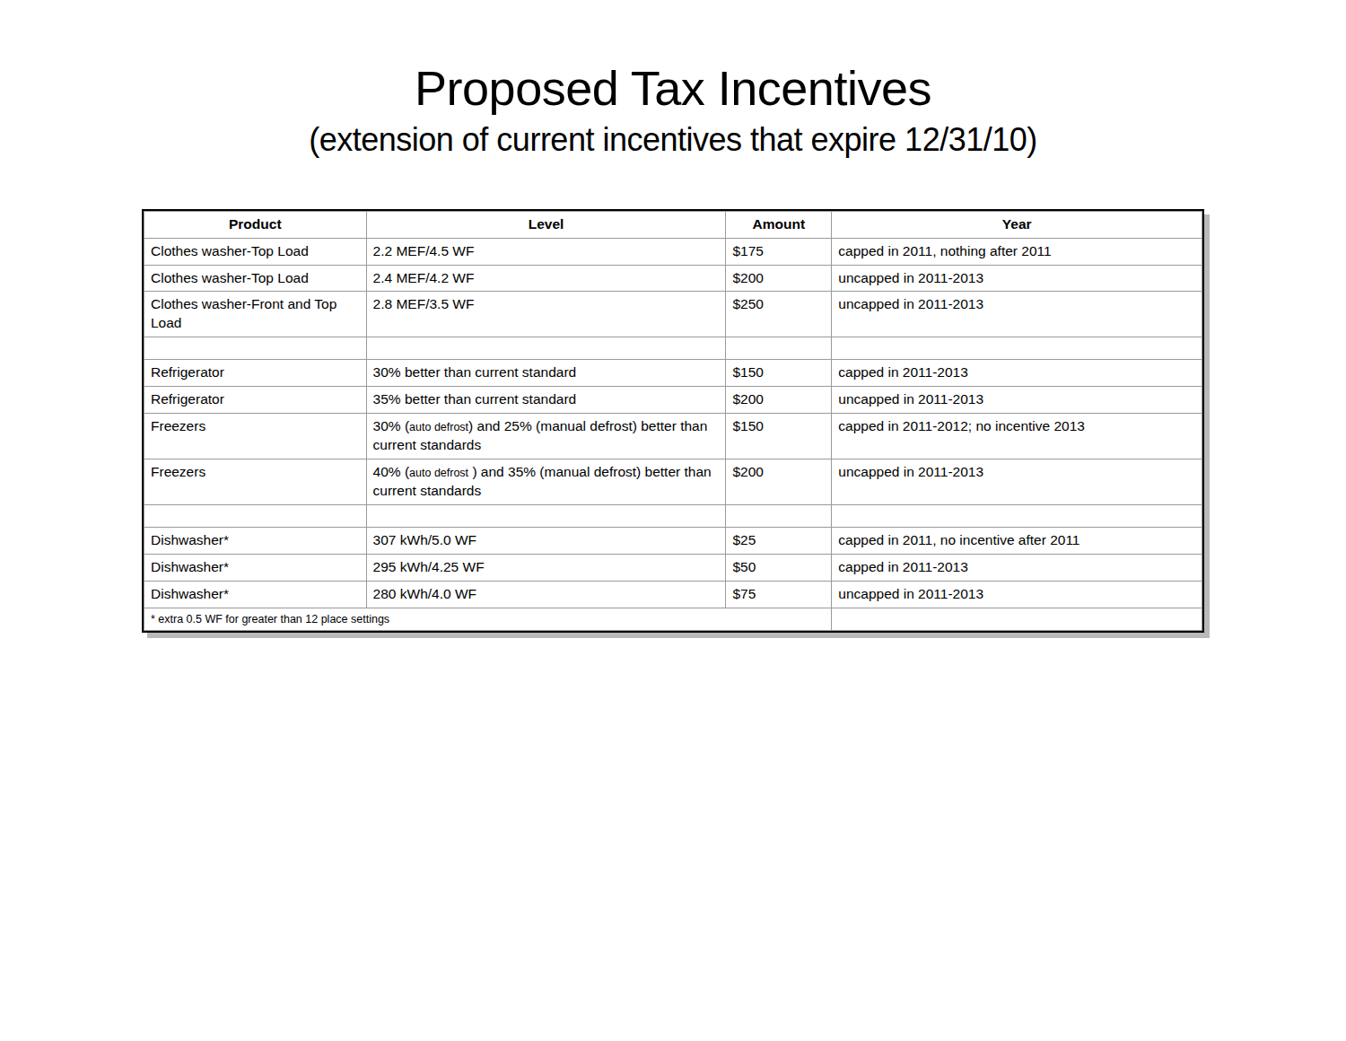Proposed Tax Incentives (extension of current incentives that expire 12/31/10)
| Product | Level | Amount | Year |
| --- | --- | --- | --- |
| Clothes washer-Top Load | 2.2 MEF/4.5 WF | $175 | capped in 2011, nothing after 2011 |
| Clothes washer-Top Load | 2.4 MEF/4.2 WF | $200 | uncapped in 2011-2013 |
| Clothes washer-Front and Top Load | 2.8 MEF/3.5 WF | $250 | uncapped in 2011-2013 |
| Refrigerator | 30% better than current standard | $150 | capped in 2011-2013 |
| Refrigerator | 35% better than current standard | $200 | uncapped in 2011-2013 |
| Freezers | 30% ( auto defrost ) and 25% (manual defrost) better than current standards | $150 | capped in 2011-2012; no incentive 2013 |
| Freezers | 40% ( auto defrost ) and 35% (manual defrost) better than current standards | $200 | uncapped in 2011-2013 |
| Dishwasher* | 307 kWh/5.0 WF | $25 | capped in 2011, no incentive after 2011 |
| Dishwasher* | 295 kWh/4.25 WF | $50 | capped in 2011-2013 |
| Dishwasher* | 280 kWh/4.0 WF | $75 | uncapped in 2011-2013 |
| * extra 0.5 WF for greater than 12 place settings | |